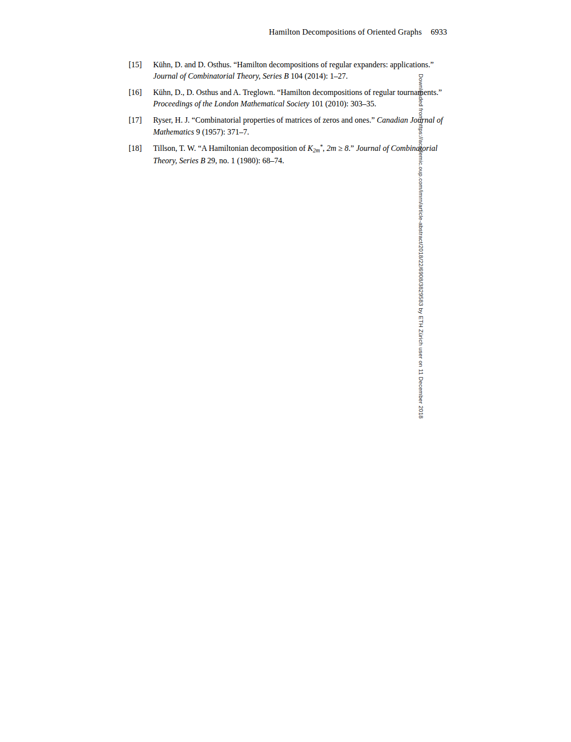Hamilton Decompositions of Oriented Graphs6933
[15] Kühn, D. and D. Osthus. “Hamilton decompositions of regular expanders: applications.” Journal of Combinatorial Theory, Series B 104 (2014): 1–27.
[16] Kühn, D., D. Osthus and A. Treglown. “Hamilton decompositions of regular tournaments.” Proceedings of the London Mathematical Society 101 (2010): 303–35.
[17] Ryser, H. J. “Combinatorial properties of matrices of zeros and ones.” Canadian Journal of Mathematics 9 (1957): 371–7.
[18] Tillson, T. W. “A Hamiltonian decomposition of K2m*, 2m ≥ 8.” Journal of Combinatorial Theory, Series B 29, no. 1 (1980): 68–74.
Downloaded from https://academic.oup.com/imrn/article-abstract/2018/22/6908/3829583 by ETH Zürich user on 11 December 2018